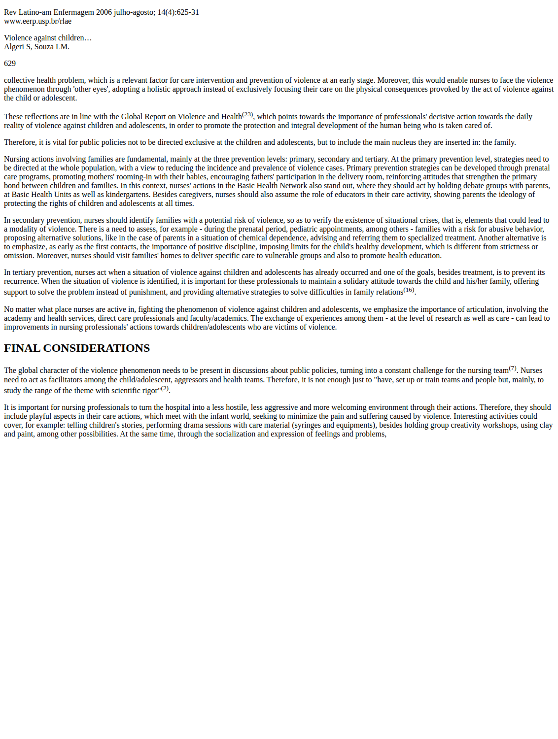Rev Latino-am Enfermagem 2006 julho-agosto; 14(4):625-31
www.eerp.usp.br/rlae
Violence against children…
Algeri S, Souza LM.
629
collective health problem, which is a relevant factor for care intervention and prevention of violence at an early stage. Moreover, this would enable nurses to face the violence phenomenon through 'other eyes', adopting a holistic approach instead of exclusively focusing their care on the physical consequences provoked by the act of violence against the child or adolescent.
These reflections are in line with the Global Report on Violence and Health(23), which points towards the importance of professionals' decisive action towards the daily reality of violence against children and adolescents, in order to promote the protection and integral development of the human being who is taken cared of.
Therefore, it is vital for public policies not to be directed exclusive at the children and adolescents, but to include the main nucleus they are inserted in: the family.
Nursing actions involving families are fundamental, mainly at the three prevention levels: primary, secondary and tertiary. At the primary prevention level, strategies need to be directed at the whole population, with a view to reducing the incidence and prevalence of violence cases. Primary prevention strategies can be developed through prenatal care programs, promoting mothers' rooming-in with their babies, encouraging fathers' participation in the delivery room, reinforcing attitudes that strengthen the primary bond between children and families. In this context, nurses' actions in the Basic Health Network also stand out, where they should act by holding debate groups with parents, at Basic Health Units as well as kindergartens. Besides caregivers, nurses should also assume the role of educators in their care activity, showing parents the ideology of protecting the rights of children and adolescents at all times.
In secondary prevention, nurses should identify families with a potential risk of violence, so as to verify the existence of situational crises, that is, elements that could lead to a modality of violence. There is a need to assess, for example - during the prenatal period, pediatric appointments, among others - families with a risk for abusive behavior, proposing alternative solutions, like in the case of parents in a situation of chemical dependence, advising and referring them to specialized treatment. Another alternative is to emphasize, as early as the first contacts, the importance of positive discipline, imposing limits for the child's healthy development, which is different from strictness or omission. Moreover, nurses should visit families' homes to deliver specific care to vulnerable groups and also to promote health education.
In tertiary prevention, nurses act when a situation of violence against children and adolescents has already occurred and one of the goals, besides treatment, is to prevent its recurrence. When the situation of violence is identified, it is important for these professionals to maintain a solidary attitude towards the child and his/her family, offering support to solve the problem instead of punishment, and providing alternative strategies to solve difficulties in family relations(16).
No matter what place nurses are active in, fighting the phenomenon of violence against children and adolescents, we emphasize the importance of articulation, involving the academy and health services, direct care professionals and faculty/academics. The exchange of experiences among them - at the level of research as well as care - can lead to improvements in nursing professionals' actions towards children/adolescents who are victims of violence.
FINAL CONSIDERATIONS
The global character of the violence phenomenon needs to be present in discussions about public policies, turning into a constant challenge for the nursing team(7). Nurses need to act as facilitators among the child/adolescent, aggressors and health teams. Therefore, it is not enough just to "have, set up or train teams and people but, mainly, to study the range of the theme with scientific rigor"(2).
It is important for nursing professionals to turn the hospital into a less hostile, less aggressive and more welcoming environment through their actions. Therefore, they should include playful aspects in their care actions, which meet with the infant world, seeking to minimize the pain and suffering caused by violence. Interesting activities could cover, for example: telling children's stories, performing drama sessions with care material (syringes and equipments), besides holding group creativity workshops, using clay and paint, among other possibilities. At the same time, through the socialization and expression of feelings and problems,